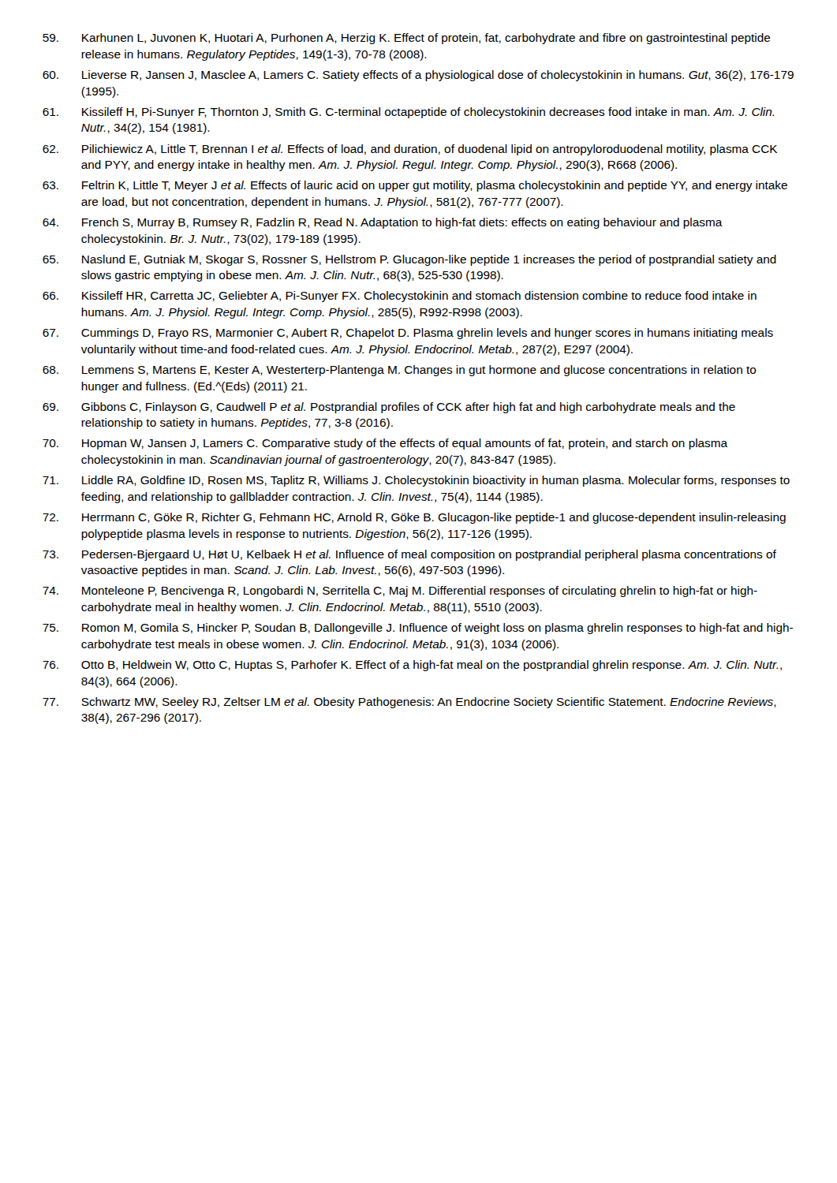59. Karhunen L, Juvonen K, Huotari A, Purhonen A, Herzig K. Effect of protein, fat, carbohydrate and fibre on gastrointestinal peptide release in humans. Regulatory Peptides, 149(1-3), 70-78 (2008).
60. Lieverse R, Jansen J, Masclee A, Lamers C. Satiety effects of a physiological dose of cholecystokinin in humans. Gut, 36(2), 176-179 (1995).
61. Kissileff H, Pi-Sunyer F, Thornton J, Smith G. C-terminal octapeptide of cholecystokinin decreases food intake in man. Am. J. Clin. Nutr., 34(2), 154 (1981).
62. Pilichiewicz A, Little T, Brennan I et al. Effects of load, and duration, of duodenal lipid on antropyloroduodenal motility, plasma CCK and PYY, and energy intake in healthy men. Am. J. Physiol. Regul. Integr. Comp. Physiol., 290(3), R668 (2006).
63. Feltrin K, Little T, Meyer J et al. Effects of lauric acid on upper gut motility, plasma cholecystokinin and peptide YY, and energy intake are load, but not concentration, dependent in humans. J. Physiol., 581(2), 767-777 (2007).
64. French S, Murray B, Rumsey R, Fadzlin R, Read N. Adaptation to high-fat diets: effects on eating behaviour and plasma cholecystokinin. Br. J. Nutr., 73(02), 179-189 (1995).
65. Naslund E, Gutniak M, Skogar S, Rossner S, Hellstrom P. Glucagon-like peptide 1 increases the period of postprandial satiety and slows gastric emptying in obese men. Am. J. Clin. Nutr., 68(3), 525-530 (1998).
66. Kissileff HR, Carretta JC, Geliebter A, Pi-Sunyer FX. Cholecystokinin and stomach distension combine to reduce food intake in humans. Am. J. Physiol. Regul. Integr. Comp. Physiol., 285(5), R992-R998 (2003).
67. Cummings D, Frayo RS, Marmonier C, Aubert R, Chapelot D. Plasma ghrelin levels and hunger scores in humans initiating meals voluntarily without time-and food-related cues. Am. J. Physiol. Endocrinol. Metab., 287(2), E297 (2004).
68. Lemmens S, Martens E, Kester A, Westerterp-Plantenga M. Changes in gut hormone and glucose concentrations in relation to hunger and fullness. (Ed.^(Eds) (2011) 21.
69. Gibbons C, Finlayson G, Caudwell P et al. Postprandial profiles of CCK after high fat and high carbohydrate meals and the relationship to satiety in humans. Peptides, 77, 3-8 (2016).
70. Hopman W, Jansen J, Lamers C. Comparative study of the effects of equal amounts of fat, protein, and starch on plasma cholecystokinin in man. Scandinavian journal of gastroenterology, 20(7), 843-847 (1985).
71. Liddle RA, Goldfine ID, Rosen MS, Taplitz R, Williams J. Cholecystokinin bioactivity in human plasma. Molecular forms, responses to feeding, and relationship to gallbladder contraction. J. Clin. Invest., 75(4), 1144 (1985).
72. Herrmann C, Göke R, Richter G, Fehmann HC, Arnold R, Göke B. Glucagon-like peptide-1 and glucose-dependent insulin-releasing polypeptide plasma levels in response to nutrients. Digestion, 56(2), 117-126 (1995).
73. Pedersen-Bjergaard U, Høt U, Kelbaek H et al. Influence of meal composition on postprandial peripheral plasma concentrations of vasoactive peptides in man. Scand. J. Clin. Lab. Invest., 56(6), 497-503 (1996).
74. Monteleone P, Bencivenga R, Longobardi N, Serritella C, Maj M. Differential responses of circulating ghrelin to high-fat or high-carbohydrate meal in healthy women. J. Clin. Endocrinol. Metab., 88(11), 5510 (2003).
75. Romon M, Gomila S, Hincker P, Soudan B, Dallongeville J. Influence of weight loss on plasma ghrelin responses to high-fat and high-carbohydrate test meals in obese women. J. Clin. Endocrinol. Metab., 91(3), 1034 (2006).
76. Otto B, Heldwein W, Otto C, Huptas S, Parhofer K. Effect of a high-fat meal on the postprandial ghrelin response. Am. J. Clin. Nutr., 84(3), 664 (2006).
77. Schwartz MW, Seeley RJ, Zeltser LM et al. Obesity Pathogenesis: An Endocrine Society Scientific Statement. Endocrine Reviews, 38(4), 267-296 (2017).